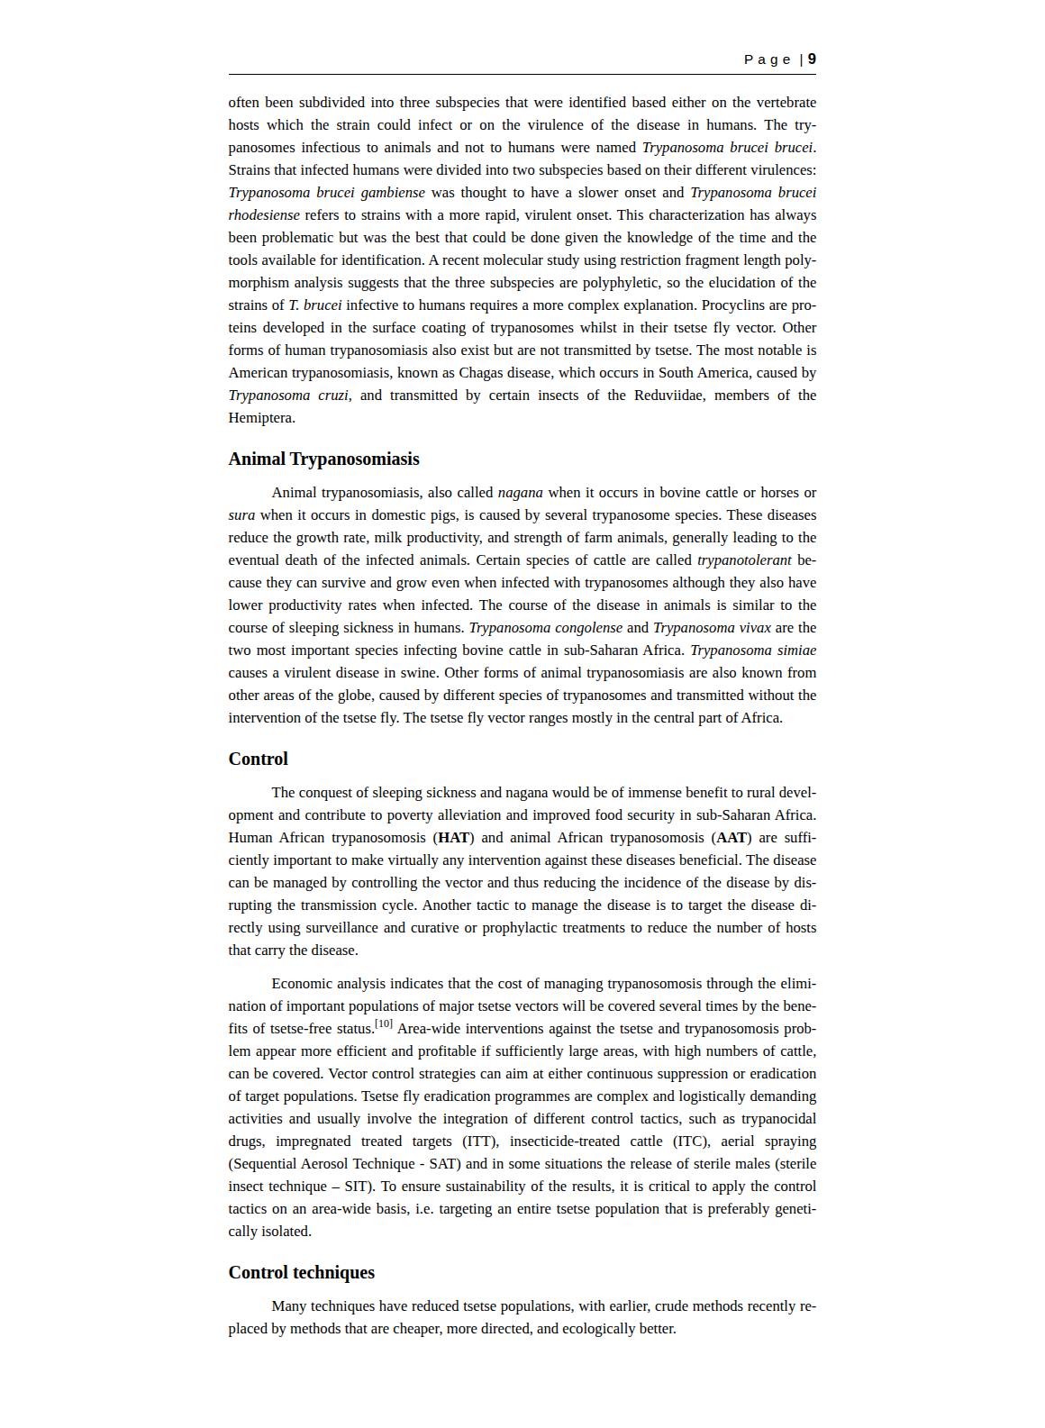P a g e | 9
often been subdivided into three subspecies that were identified based either on the vertebrate hosts which the strain could infect or on the virulence of the disease in humans. The trypanosomes infectious to animals and not to humans were named Trypanosoma brucei brucei. Strains that infected humans were divided into two subspecies based on their different virulences: Trypanosoma brucei gambiense was thought to have a slower onset and Trypanosoma brucei rhodesiense refers to strains with a more rapid, virulent onset. This characterization has always been problematic but was the best that could be done given the knowledge of the time and the tools available for identification. A recent molecular study using restriction fragment length polymorphism analysis suggests that the three subspecies are polyphyletic, so the elucidation of the strains of T. brucei infective to humans requires a more complex explanation. Procyclins are proteins developed in the surface coating of trypanosomes whilst in their tsetse fly vector. Other forms of human trypanosomiasis also exist but are not transmitted by tsetse. The most notable is American trypanosomiasis, known as Chagas disease, which occurs in South America, caused by Trypanosoma cruzi, and transmitted by certain insects of the Reduviidae, members of the Hemiptera.
Animal Trypanosomiasis
Animal trypanosomiasis, also called nagana when it occurs in bovine cattle or horses or sura when it occurs in domestic pigs, is caused by several trypanosome species. These diseases reduce the growth rate, milk productivity, and strength of farm animals, generally leading to the eventual death of the infected animals. Certain species of cattle are called trypanotolerant because they can survive and grow even when infected with trypanosomes although they also have lower productivity rates when infected. The course of the disease in animals is similar to the course of sleeping sickness in humans. Trypanosoma congolense and Trypanosoma vivax are the two most important species infecting bovine cattle in sub-Saharan Africa. Trypanosoma simiae causes a virulent disease in swine. Other forms of animal trypanosomiasis are also known from other areas of the globe, caused by different species of trypanosomes and transmitted without the intervention of the tsetse fly. The tsetse fly vector ranges mostly in the central part of Africa.
Control
The conquest of sleeping sickness and nagana would be of immense benefit to rural development and contribute to poverty alleviation and improved food security in sub-Saharan Africa. Human African trypanosomosis (HAT) and animal African trypanosomosis (AAT) are sufficiently important to make virtually any intervention against these diseases beneficial. The disease can be managed by controlling the vector and thus reducing the incidence of the disease by disrupting the transmission cycle. Another tactic to manage the disease is to target the disease directly using surveillance and curative or prophylactic treatments to reduce the number of hosts that carry the disease.
Economic analysis indicates that the cost of managing trypanosomosis through the elimination of important populations of major tsetse vectors will be covered several times by the benefits of tsetse-free status.[10] Area-wide interventions against the tsetse and trypanosomosis problem appear more efficient and profitable if sufficiently large areas, with high numbers of cattle, can be covered. Vector control strategies can aim at either continuous suppression or eradication of target populations. Tsetse fly eradication programmes are complex and logistically demanding activities and usually involve the integration of different control tactics, such as trypanocidal drugs, impregnated treated targets (ITT), insecticide-treated cattle (ITC), aerial spraying (Sequential Aerosol Technique - SAT) and in some situations the release of sterile males (sterile insect technique – SIT). To ensure sustainability of the results, it is critical to apply the control tactics on an area-wide basis, i.e. targeting an entire tsetse population that is preferably genetically isolated.
Control techniques
Many techniques have reduced tsetse populations, with earlier, crude methods recently replaced by methods that are cheaper, more directed, and ecologically better.